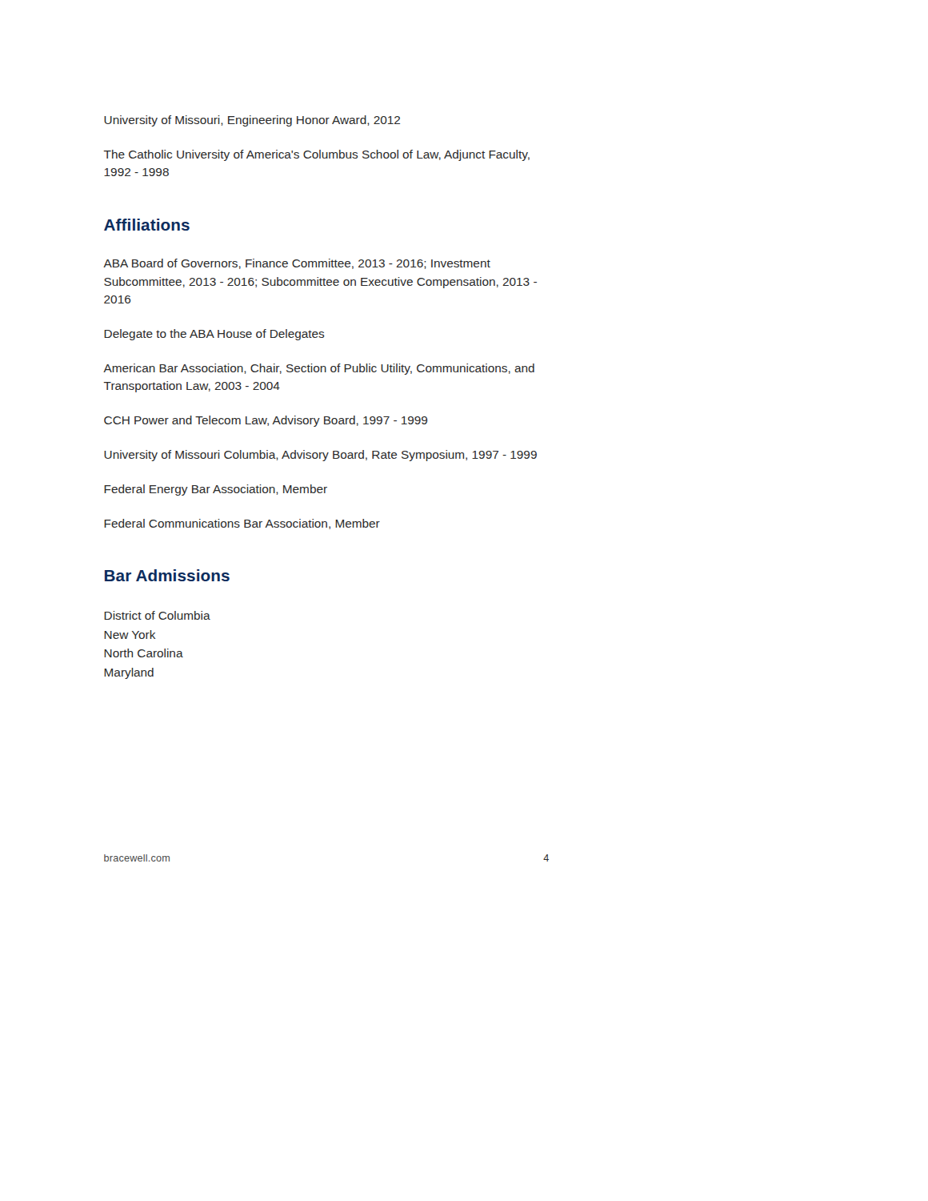University of Missouri, Engineering Honor Award, 2012
The Catholic University of America's Columbus School of Law, Adjunct Faculty, 1992 - 1998
Affiliations
ABA Board of Governors, Finance Committee, 2013 - 2016; Investment Subcommittee, 2013 - 2016; Subcommittee on Executive Compensation, 2013 - 2016
Delegate to the ABA House of Delegates
American Bar Association, Chair, Section of Public Utility, Communications, and Transportation Law, 2003 - 2004
CCH Power and Telecom Law, Advisory Board, 1997 - 1999
University of Missouri Columbia, Advisory Board, Rate Symposium, 1997 - 1999
Federal Energy Bar Association, Member
Federal Communications Bar Association, Member
Bar Admissions
District of Columbia
New York
North Carolina
Maryland
bracewell.com 4